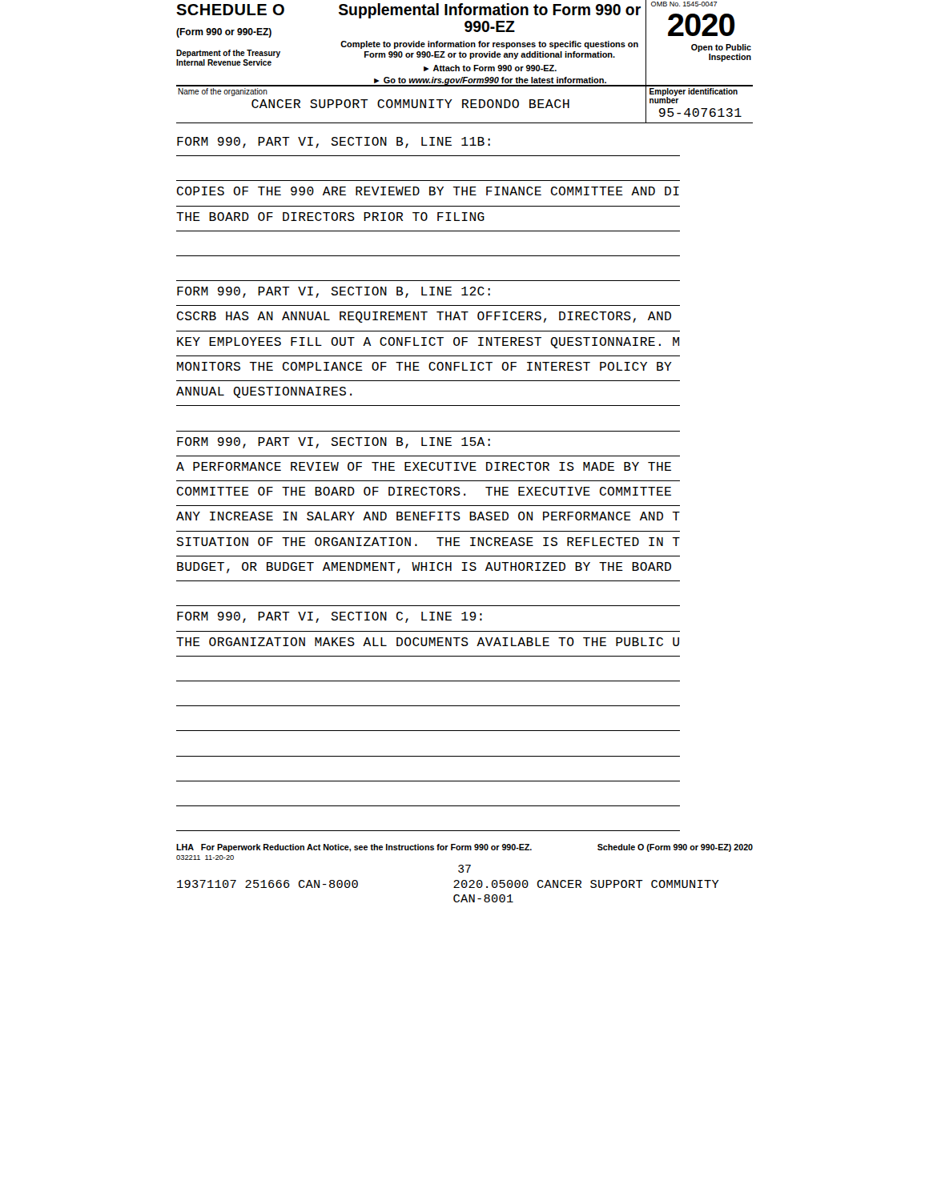SCHEDULE O
(Form 990 or 990-EZ)
Department of the Treasury
Internal Revenue Service
Supplemental Information to Form 990 or 990-EZ
Complete to provide information for responses to specific questions on
Form 990 or 990-EZ or to provide any additional information.
► Attach to Form 990 or 990-EZ.
► Go to www.irs.gov/Form990 for the latest information.
OMB No. 1545-0047
2020
Open to Public
Inspection
Name of the organization
CANCER SUPPORT COMMUNITY REDONDO BEACH
Employer identification number
95-4076131
FORM 990, PART VI, SECTION B, LINE 11B:
COPIES OF THE 990 ARE REVIEWED BY THE FINANCE COMMITTEE AND DISTRIBUTED TO
THE BOARD OF DIRECTORS PRIOR TO FILING
FORM 990, PART VI, SECTION B, LINE 12C:
CSCRB HAS AN ANNUAL REQUIREMENT THAT OFFICERS, DIRECTORS, AND
KEY EMPLOYEES FILL OUT A CONFLICT OF INTEREST QUESTIONNAIRE. MANAGEMENT
MONITORS THE COMPLIANCE OF THE CONFLICT OF INTEREST POLICY BY REVIEWING THE
ANNUAL QUESTIONNAIRES.
FORM 990, PART VI, SECTION B, LINE 15A:
A PERFORMANCE REVIEW OF THE EXECUTIVE DIRECTOR IS MADE BY THE EXECUTIVE
COMMITTEE OF THE BOARD OF DIRECTORS. THE EXECUTIVE COMMITTEE THEN APPROVES
ANY INCREASE IN SALARY AND BENEFITS BASED ON PERFORMANCE AND THE FINANCIAL
SITUATION OF THE ORGANIZATION. THE INCREASE IS REFLECTED IN THE ANNUAL
BUDGET, OR BUDGET AMENDMENT, WHICH IS AUTHORIZED BY THE BOARD OF DIRECTORS.
FORM 990, PART VI, SECTION C, LINE 19:
THE ORGANIZATION MAKES ALL DOCUMENTS AVAILABLE TO THE PUBLIC UPON REQUEST.
LHA For Paperwork Reduction Act Notice, see the Instructions for Form 990 or 990-EZ.
Schedule O (Form 990 or 990-EZ) 2020
032211 11-20-20
37
19371107 251666 CAN-8000
2020.05000 CANCER SUPPORT COMMUNITY CAN-8001